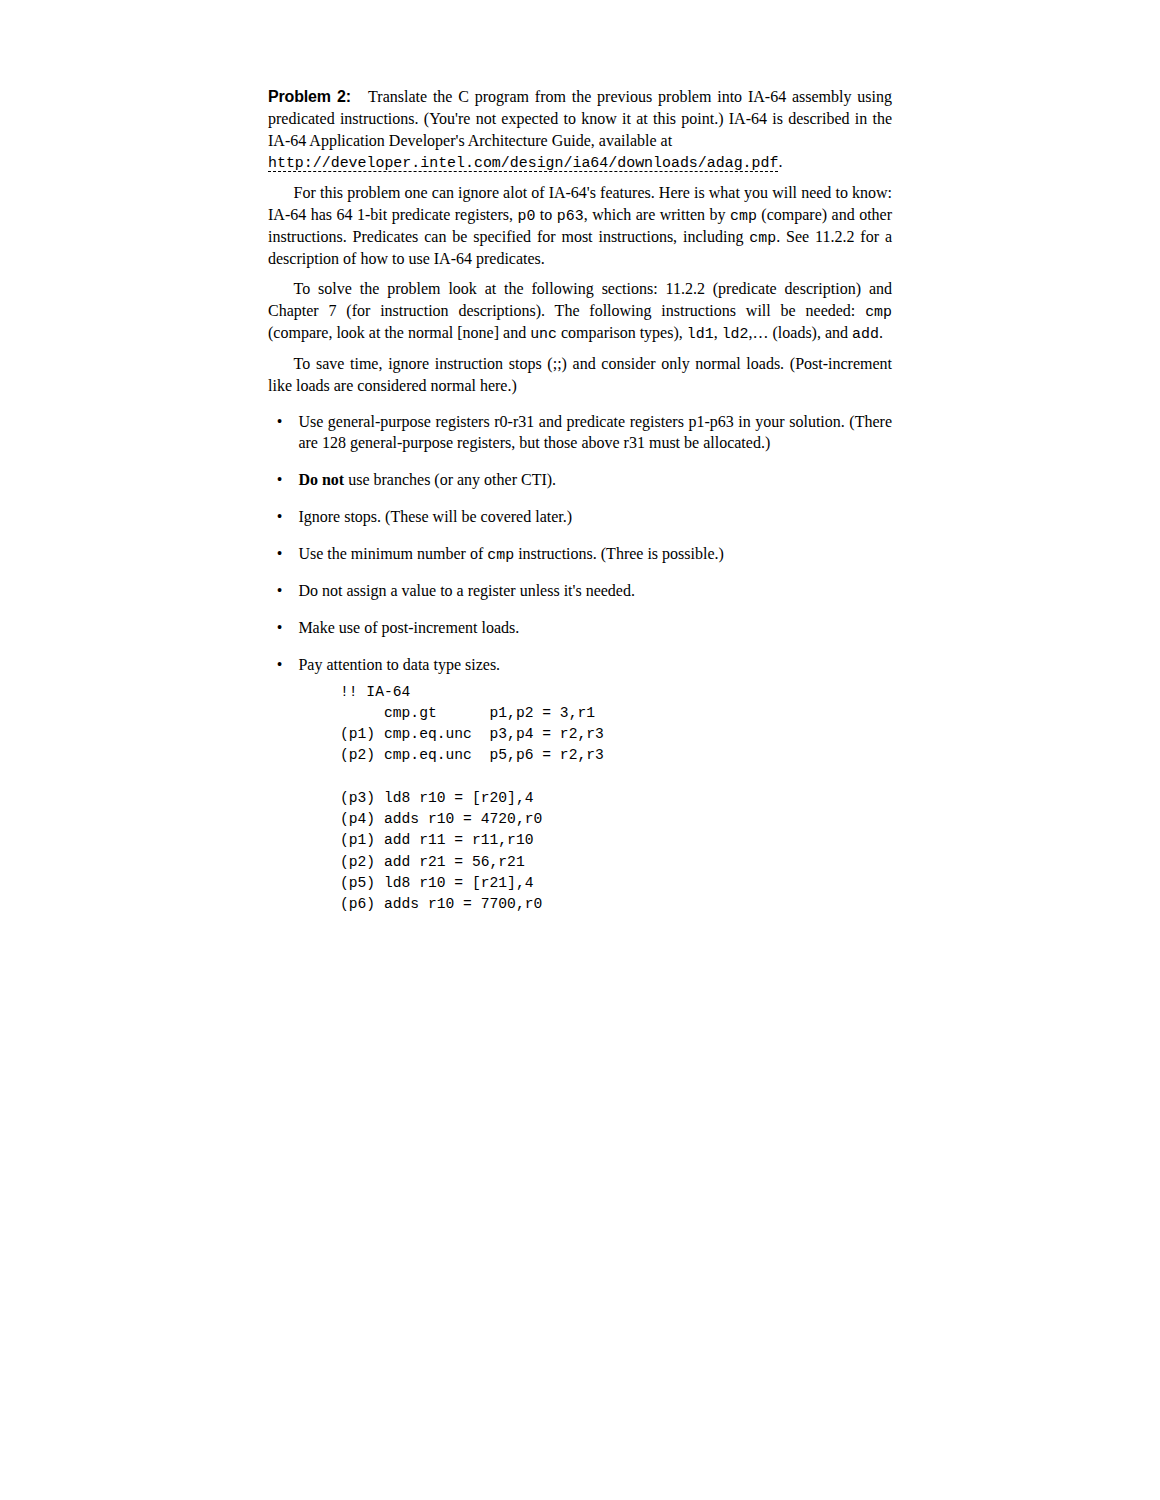Problem 2: Translate the C program from the previous problem into IA-64 assembly using predicated instructions. (You're not expected to know it at this point.) IA-64 is described in the IA-64 Application Developer's Architecture Guide, available at
http://developer.intel.com/design/ia64/downloads/adag.pdf.
For this problem one can ignore alot of IA-64's features. Here is what you will need to know: IA-64 has 64 1-bit predicate registers, p0 to p63, which are written by cmp (compare) and other instructions. Predicates can be specified for most instructions, including cmp. See 11.2.2 for a description of how to use IA-64 predicates.
To solve the problem look at the following sections: 11.2.2 (predicate description) and Chapter 7 (for instruction descriptions). The following instructions will be needed: cmp (compare, look at the normal [none] and unc comparison types), ld1, ld2,… (loads), and add.
To save time, ignore instruction stops (;;) and consider only normal loads. (Post-increment like loads are considered normal here.)
Use general-purpose registers r0-r31 and predicate registers p1-p63 in your solution. (There are 128 general-purpose registers, but those above r31 must be allocated.)
Do not use branches (or any other CTI).
Ignore stops. (These will be covered later.)
Use the minimum number of cmp instructions. (Three is possible.)
Do not assign a value to a register unless it's needed.
Make use of post-increment loads.
Pay attention to data type sizes.
!! IA-64
     cmp.gt      p1,p2 = 3,r1
(p1) cmp.eq.unc  p3,p4 = r2,r3
(p2) cmp.eq.unc  p5,p6 = r2,r3

(p3) ld8 r10 = [r20],4
(p4) adds r10 = 4720,r0
(p1) add r11 = r11,r10
(p2) add r21 = 56,r21
(p5) ld8 r10 = [r21],4
(p6) adds r10 = 7700,r0